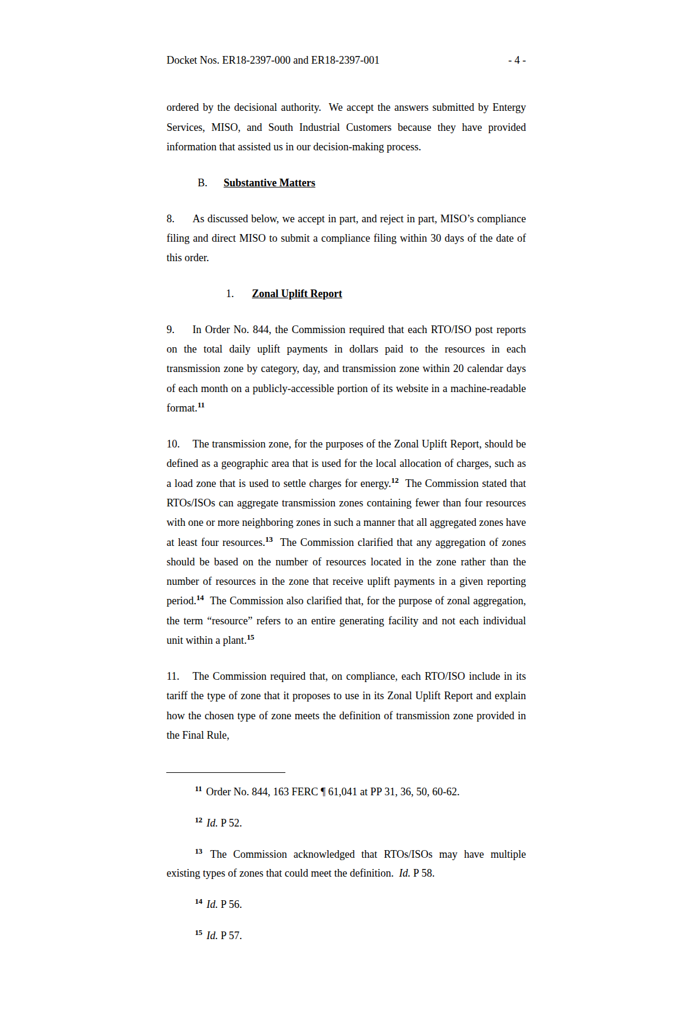Docket Nos. ER18-2397-000 and ER18-2397-001
- 4 -
ordered by the decisional authority. We accept the answers submitted by Entergy Services, MISO, and South Industrial Customers because they have provided information that assisted us in our decision-making process.
B. Substantive Matters
8. As discussed below, we accept in part, and reject in part, MISO’s compliance filing and direct MISO to submit a compliance filing within 30 days of the date of this order.
1. Zonal Uplift Report
9. In Order No. 844, the Commission required that each RTO/ISO post reports on the total daily uplift payments in dollars paid to the resources in each transmission zone by category, day, and transmission zone within 20 calendar days of each month on a publicly-accessible portion of its website in a machine-readable format.11
10. The transmission zone, for the purposes of the Zonal Uplift Report, should be defined as a geographic area that is used for the local allocation of charges, such as a load zone that is used to settle charges for energy.12 The Commission stated that RTOs/ISOs can aggregate transmission zones containing fewer than four resources with one or more neighboring zones in such a manner that all aggregated zones have at least four resources.13 The Commission clarified that any aggregation of zones should be based on the number of resources located in the zone rather than the number of resources in the zone that receive uplift payments in a given reporting period.14 The Commission also clarified that, for the purpose of zonal aggregation, the term “resource” refers to an entire generating facility and not each individual unit within a plant.15
11. The Commission required that, on compliance, each RTO/ISO include in its tariff the type of zone that it proposes to use in its Zonal Uplift Report and explain how the chosen type of zone meets the definition of transmission zone provided in the Final Rule,
11 Order No. 844, 163 FERC ¶ 61,041 at PP 31, 36, 50, 60-62.
12 Id. P 52.
13 The Commission acknowledged that RTOs/ISOs may have multiple existing types of zones that could meet the definition. Id. P 58.
14 Id. P 56.
15 Id. P 57.